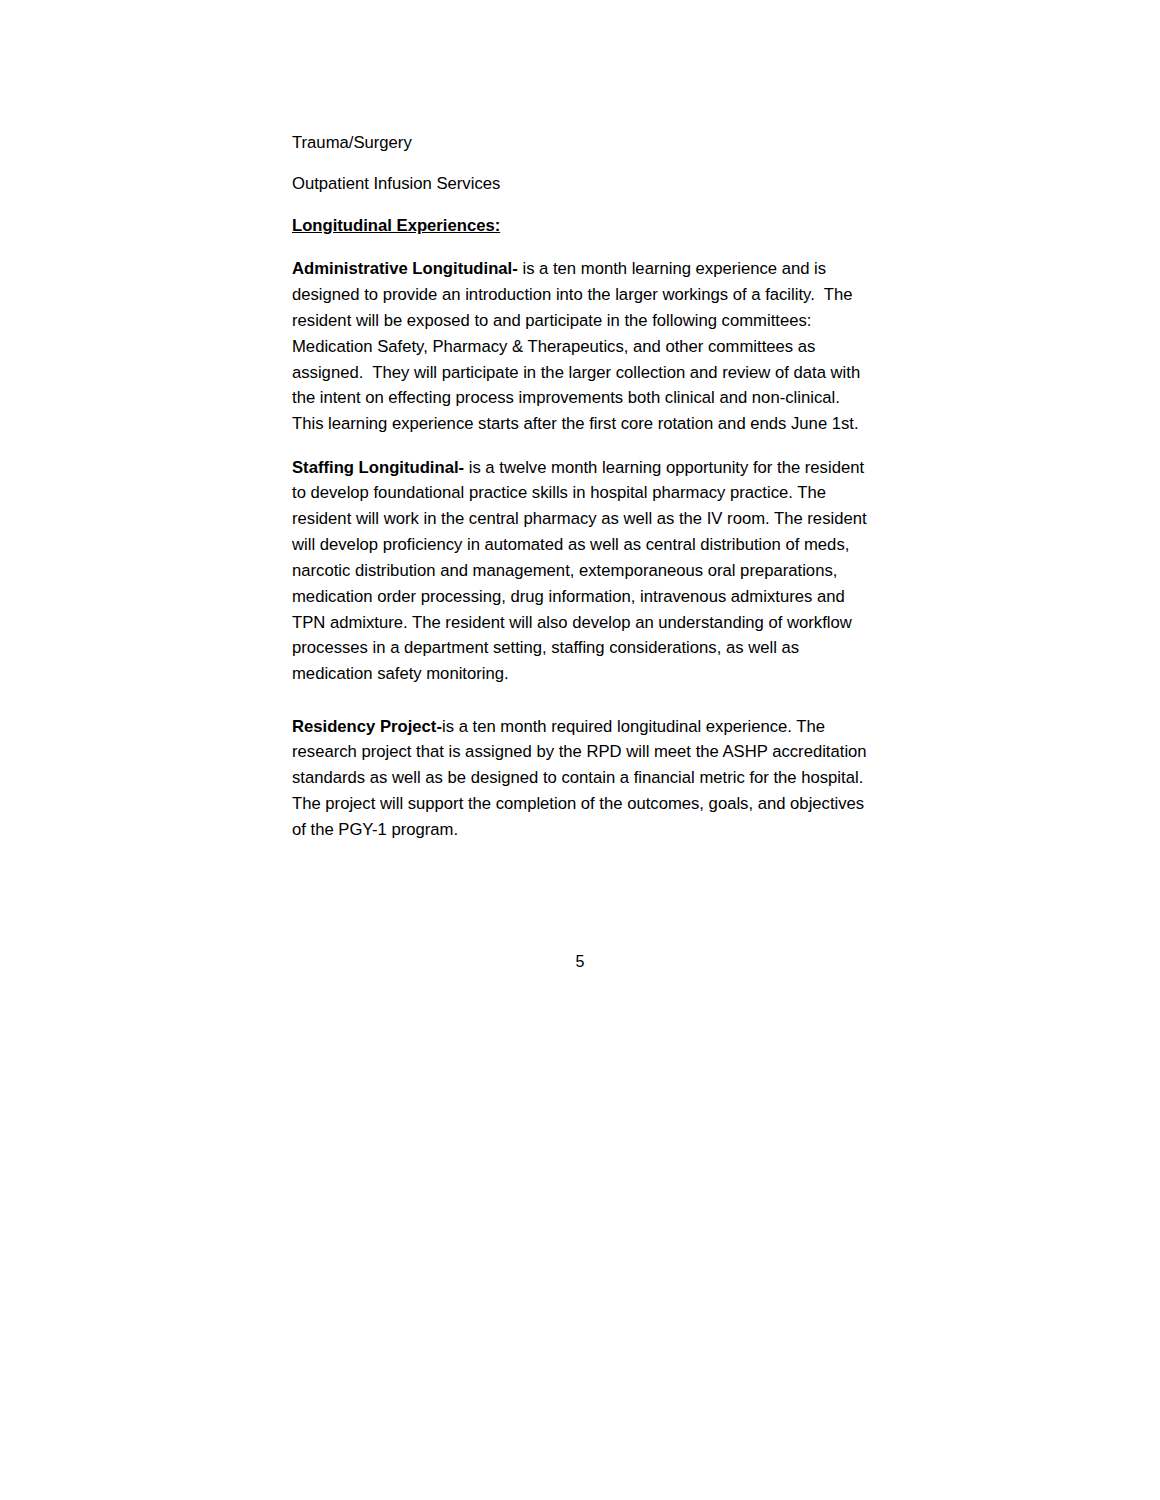Trauma/Surgery
Outpatient Infusion Services
Longitudinal Experiences:
Administrative Longitudinal- is a ten month learning experience and is designed to provide an introduction into the larger workings of a facility. The resident will be exposed to and participate in the following committees: Medication Safety, Pharmacy & Therapeutics, and other committees as assigned. They will participate in the larger collection and review of data with the intent on effecting process improvements both clinical and non-clinical. This learning experience starts after the first core rotation and ends June 1st.
Staffing Longitudinal- is a twelve month learning opportunity for the resident to develop foundational practice skills in hospital pharmacy practice. The resident will work in the central pharmacy as well as the IV room. The resident will develop proficiency in automated as well as central distribution of meds, narcotic distribution and management, extemporaneous oral preparations, medication order processing, drug information, intravenous admixtures and TPN admixture. The resident will also develop an understanding of workflow processes in a department setting, staffing considerations, as well as medication safety monitoring.
Residency Project-is a ten month required longitudinal experience. The research project that is assigned by the RPD will meet the ASHP accreditation standards as well as be designed to contain a financial metric for the hospital. The project will support the completion of the outcomes, goals, and objectives of the PGY-1 program.
5